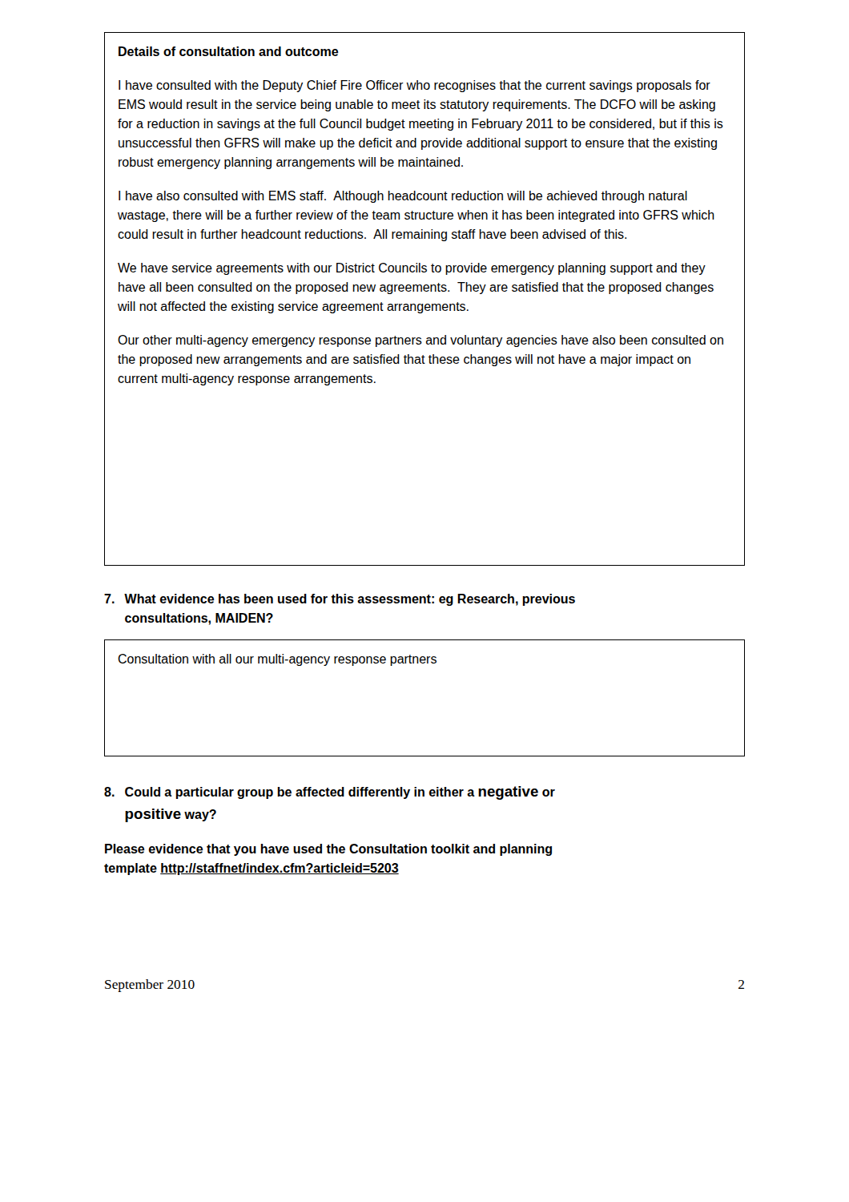Details of consultation and outcome
I have consulted with the Deputy Chief Fire Officer who recognises that the current savings proposals for EMS would result in the service being unable to meet its statutory requirements. The DCFO will be asking for a reduction in savings at the full Council budget meeting in February 2011 to be considered, but if this is unsuccessful then GFRS will make up the deficit and provide additional support to ensure that the existing robust emergency planning arrangements will be maintained.
I have also consulted with EMS staff. Although headcount reduction will be achieved through natural wastage, there will be a further review of the team structure when it has been integrated into GFRS which could result in further headcount reductions. All remaining staff have been advised of this.
We have service agreements with our District Councils to provide emergency planning support and they have all been consulted on the proposed new agreements. They are satisfied that the proposed changes will not affected the existing service agreement arrangements.
Our other multi-agency emergency response partners and voluntary agencies have also been consulted on the proposed new arrangements and are satisfied that these changes will not have a major impact on current multi-agency response arrangements.
7. What evidence has been used for this assessment: eg Research, previous
consultations, MAIDEN?
Consultation with all our multi-agency response partners
8. Could a particular group be affected differently in either a negative or
positive way?
Please evidence that you have used the Consultation toolkit and planning
template http://staffnet/index.cfm?articleid=5203
September 2010
2